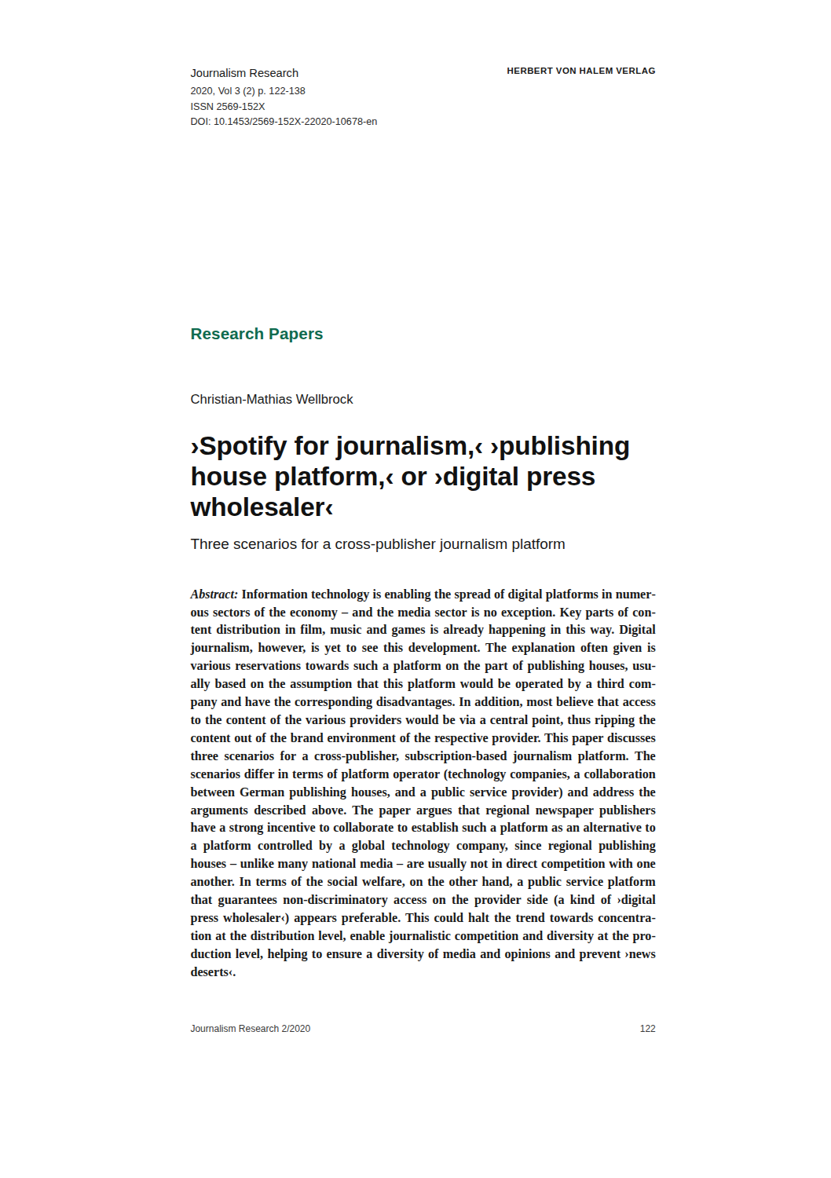Journalism Research
2020, Vol 3 (2) p. 122-138
ISSN 2569-152X
DOI: 10.1453/2569-152X-22020-10678-en
Herbert von Halem Verlag
Research Papers
Christian-Mathias Wellbrock
›Spotify for journalism,‹ ›publishing house platform,‹ or ›digital press wholesaler‹
Three scenarios for a cross-publisher journalism platform
Abstract: Information technology is enabling the spread of digital platforms in numerous sectors of the economy – and the media sector is no exception. Key parts of content distribution in film, music and games is already happening in this way. Digital journalism, however, is yet to see this development. The explanation often given is various reservations towards such a platform on the part of publishing houses, usually based on the assumption that this platform would be operated by a third company and have the corresponding disadvantages. In addition, most believe that access to the content of the various providers would be via a central point, thus ripping the content out of the brand environment of the respective provider. This paper discusses three scenarios for a cross-publisher, subscription-based journalism platform. The scenarios differ in terms of platform operator (technology companies, a collaboration between German publishing houses, and a public service provider) and address the arguments described above. The paper argues that regional newspaper publishers have a strong incentive to collaborate to establish such a platform as an alternative to a platform controlled by a global technology company, since regional publishing houses – unlike many national media – are usually not in direct competition with one another. In terms of the social welfare, on the other hand, a public service platform that guarantees non-discriminatory access on the provider side (a kind of ›digital press wholesaler‹) appears preferable. This could halt the trend towards concentration at the distribution level, enable journalistic competition and diversity at the production level, helping to ensure a diversity of media and opinions and prevent ›news deserts‹.
Journalism Research 2/2020
122